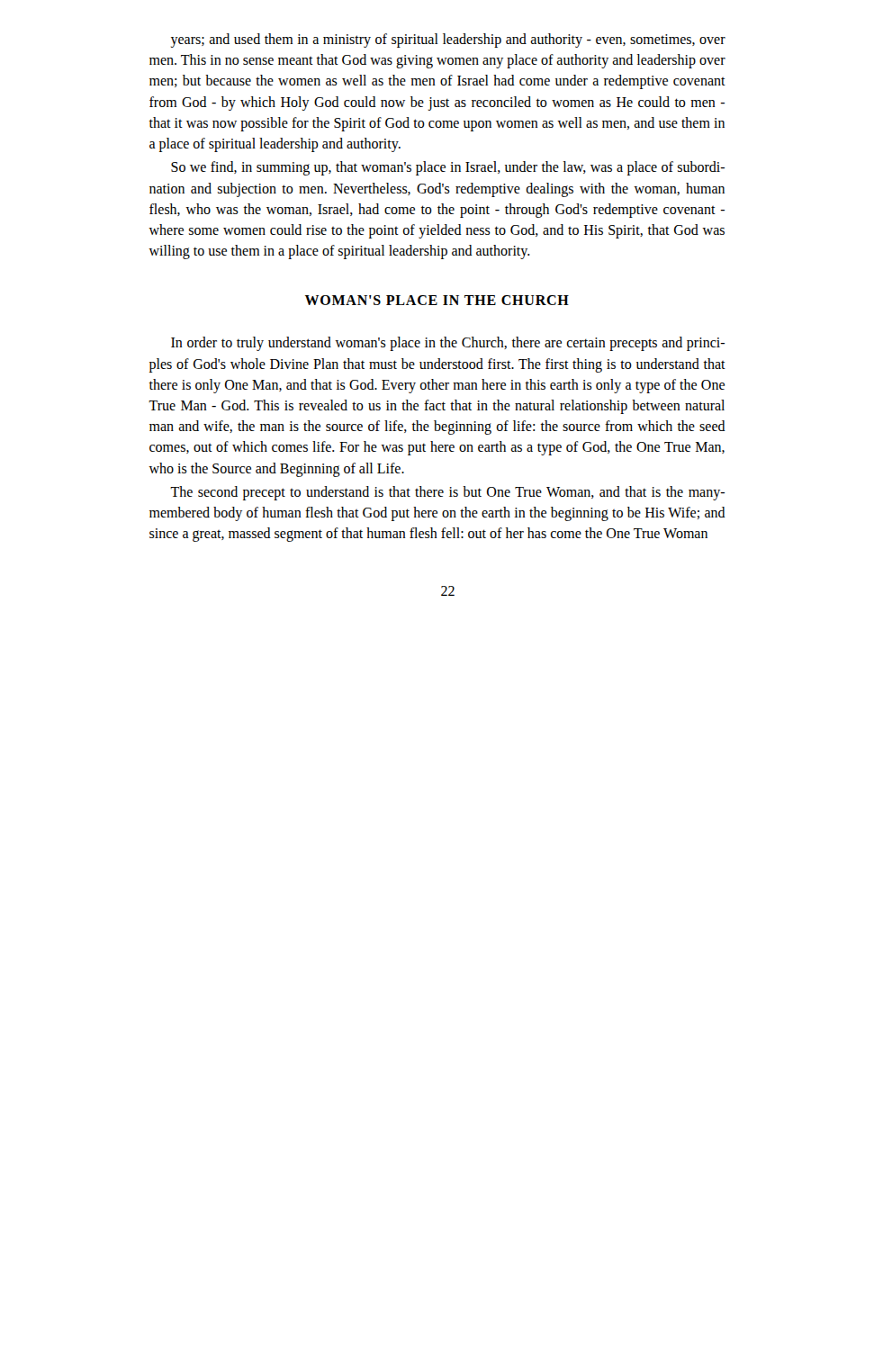years; and used them in a ministry of spiritual leadership and authority - even, sometimes, over men. This in no sense meant that God was giving women any place of authority and leadership over men; but because the women as well as the men of Israel had come under a redemptive covenant from God - by which Holy God could now be just as reconciled to women as He could to men - that it was now possible for the Spirit of God to come upon women as well as men, and use them in a place of spiritual leadership and authority.
So we find, in summing up, that woman's place in Israel, under the law, was a place of subordination and subjection to men. Nevertheless, God's redemptive dealings with the woman, human flesh, who was the woman, Israel, had come to the point - through God's redemptive covenant - where some women could rise to the point of yielded ness to God, and to His Spirit, that God was willing to use them in a place of spiritual leadership and authority.
Woman's Place in the Church
In order to truly understand woman's place in the Church, there are certain precepts and principles of God's whole Divine Plan that must be understood first. The first thing is to understand that there is only One Man, and that is God. Every other man here in this earth is only a type of the One True Man - God. This is revealed to us in the fact that in the natural relationship between natural man and wife, the man is the source of life, the beginning of life: the source from which the seed comes, out of which comes life. For he was put here on earth as a type of God, the One True Man, who is the Source and Beginning of all Life.
The second precept to understand is that there is but One True Woman, and that is the many-membered body of human flesh that God put here on the earth in the beginning to be His Wife; and since a great, massed segment of that human flesh fell: out of her has come the One True Woman
22